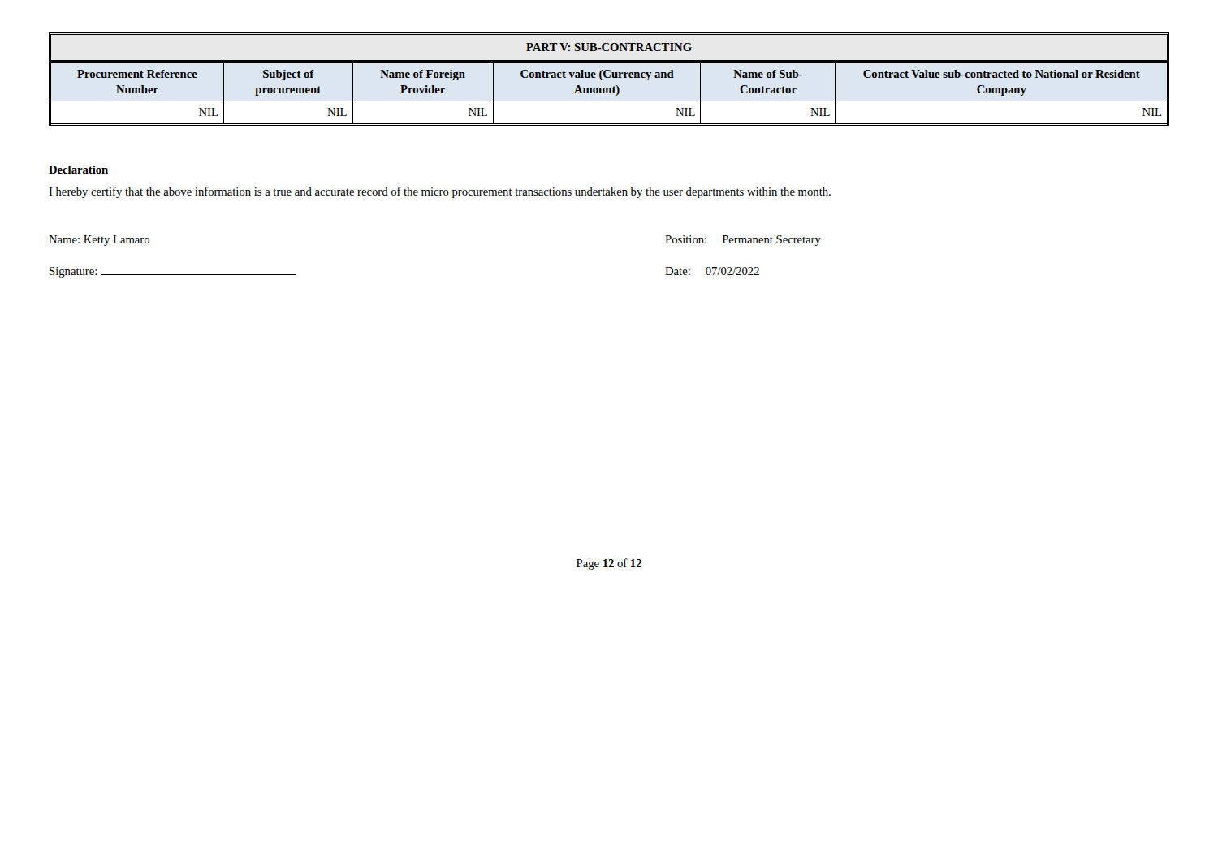PART V: SUB-CONTRACTING
| Procurement Reference Number | Subject of procurement | Name of Foreign Provider | Contract value (Currency and Amount) | Name of Sub-Contractor | Contract Value sub-contracted to National or Resident Company |
| --- | --- | --- | --- | --- | --- |
| NIL | NIL | NIL | NIL | NIL | NIL |
Declaration
I hereby certify that the above information is a true and accurate record of the micro procurement transactions undertaken by the user departments within the month.
| Name: Ketty Lamaro | Position: Permanent Secretary |
| Signature: | Date: 07/02/2022 |
Page 12 of 12